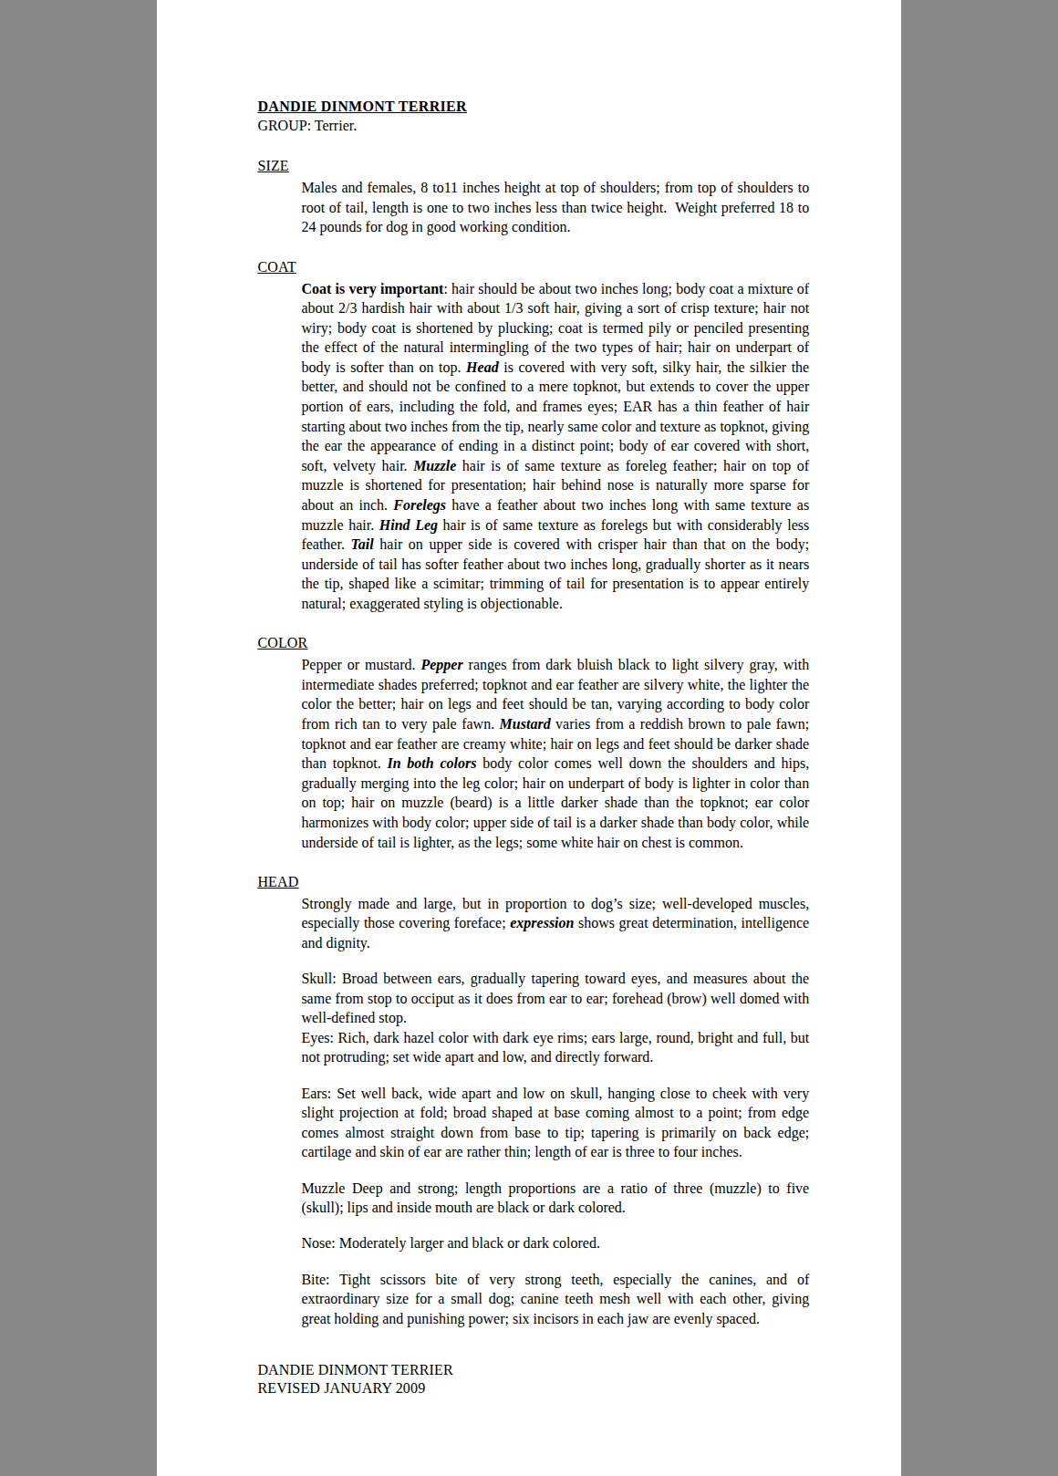DANDIE DINMONT TERRIER
GROUP: Terrier.
SIZE
Males and females, 8 to11 inches height at top of shoulders; from top of shoulders to root of tail, length is one to two inches less than twice height. Weight preferred 18 to 24 pounds for dog in good working condition.
COAT
Coat is very important: hair should be about two inches long; body coat a mixture of about 2/3 hardish hair with about 1/3 soft hair, giving a sort of crisp texture; hair not wiry; body coat is shortened by plucking; coat is termed pily or penciled presenting the effect of the natural intermingling of the two types of hair; hair on underpart of body is softer than on top. Head is covered with very soft, silky hair, the silkier the better, and should not be confined to a mere topknot, but extends to cover the upper portion of ears, including the fold, and frames eyes; EAR has a thin feather of hair starting about two inches from the tip, nearly same color and texture as topknot, giving the ear the appearance of ending in a distinct point; body of ear covered with short, soft, velvety hair. Muzzle hair is of same texture as foreleg feather; hair on top of muzzle is shortened for presentation; hair behind nose is naturally more sparse for about an inch. Forelegs have a feather about two inches long with same texture as muzzle hair. Hind Leg hair is of same texture as forelegs but with considerably less feather. Tail hair on upper side is covered with crisper hair than that on the body; underside of tail has softer feather about two inches long, gradually shorter as it nears the tip, shaped like a scimitar; trimming of tail for presentation is to appear entirely natural; exaggerated styling is objectionable.
COLOR
Pepper or mustard. Pepper ranges from dark bluish black to light silvery gray, with intermediate shades preferred; topknot and ear feather are silvery white, the lighter the color the better; hair on legs and feet should be tan, varying according to body color from rich tan to very pale fawn. Mustard varies from a reddish brown to pale fawn; topknot and ear feather are creamy white; hair on legs and feet should be darker shade than topknot. In both colors body color comes well down the shoulders and hips, gradually merging into the leg color; hair on underpart of body is lighter in color than on top; hair on muzzle (beard) is a little darker shade than the topknot; ear color harmonizes with body color; upper side of tail is a darker shade than body color, while underside of tail is lighter, as the legs; some white hair on chest is common.
HEAD
Strongly made and large, but in proportion to dog’s size; well-developed muscles, especially those covering foreface; expression shows great determination, intelligence and dignity.
Skull: Broad between ears, gradually tapering toward eyes, and measures about the same from stop to occiput as it does from ear to ear; forehead (brow) well domed with well-defined stop.
Eyes: Rich, dark hazel color with dark eye rims; ears large, round, bright and full, but not protruding; set wide apart and low, and directly forward.
Ears: Set well back, wide apart and low on skull, hanging close to cheek with very slight projection at fold; broad shaped at base coming almost to a point; from edge comes almost straight down from base to tip; tapering is primarily on back edge; cartilage and skin of ear are rather thin; length of ear is three to four inches.
Muzzle Deep and strong; length proportions are a ratio of three (muzzle) to five (skull); lips and inside mouth are black or dark colored.
Nose: Moderately larger and black or dark colored.
Bite: Tight scissors bite of very strong teeth, especially the canines, and of extraordinary size for a small dog; canine teeth mesh well with each other, giving great holding and punishing power; six incisors in each jaw are evenly spaced.
DANDIE DINMONT TERRIER
REVISED JANUARY 2009